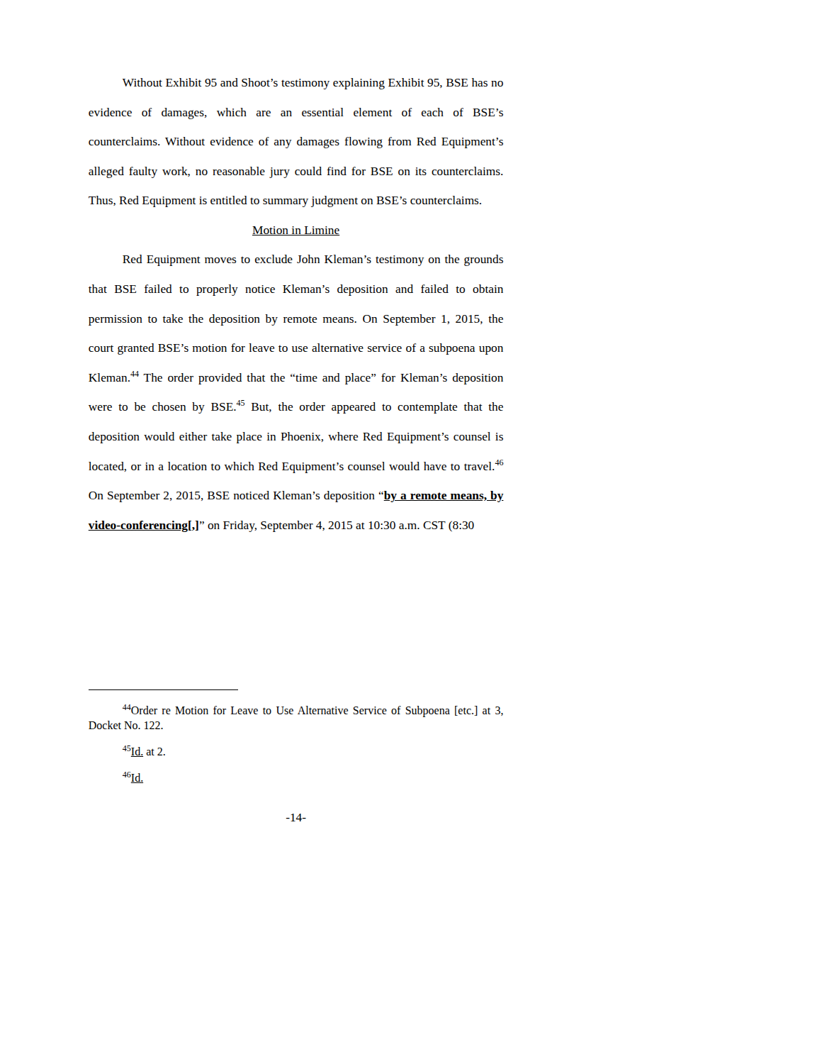Without Exhibit 95 and Shoot’s testimony explaining Exhibit 95, BSE has no evidence of damages, which are an essential element of each of BSE’s counterclaims. Without evidence of any damages flowing from Red Equipment’s alleged faulty work, no reasonable jury could find for BSE on its counterclaims. Thus, Red Equipment is entitled to summary judgment on BSE’s counterclaims.
Motion in Limine
Red Equipment moves to exclude John Kleman’s testimony on the grounds that BSE failed to properly notice Kleman’s deposition and failed to obtain permission to take the deposition by remote means. On September 1, 2015, the court granted BSE’s motion for leave to use alternative service of a subpoena upon Kleman.44 The order provided that the “time and place” for Kleman’s deposition were to be chosen by BSE.45 But, the order appeared to contemplate that the deposition would either take place in Phoenix, where Red Equipment’s counsel is located, or in a location to which Red Equipment’s counsel would have to travel.46 On September 2, 2015, BSE noticed Kleman’s deposition “by a remote means, by video-conferencing[,]” on Friday, September 4, 2015 at 10:30 a.m. CST (8:30
44Order re Motion for Leave to Use Alternative Service of Subpoena [etc.] at 3, Docket No. 122.
45Id. at 2.
46Id.
-14-